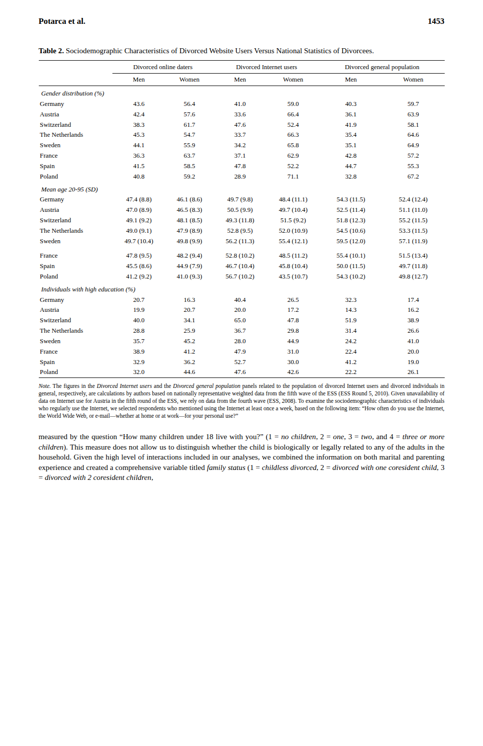Potarca et al. 1453
Table 2. Sociodemographic Characteristics of Divorced Website Users Versus National Statistics of Divorcees.
| | Divorced online daters | Divorced Internet users | Divorced general population |
| --- | --- | --- | --- |
| | Men | Women | Men | Women | Men | Women |
| Gender distribution (%) |
| Germany | 43.6 | 56.4 | 41.0 | 59.0 | 40.3 | 59.7 |
| Austria | 42.4 | 57.6 | 33.6 | 66.4 | 36.1 | 63.9 |
| Switzerland | 38.3 | 61.7 | 47.6 | 52.4 | 41.9 | 58.1 |
| The Netherlands | 45.3 | 54.7 | 33.7 | 66.3 | 35.4 | 64.6 |
| Sweden | 44.1 | 55.9 | 34.2 | 65.8 | 35.1 | 64.9 |
| France | 36.3 | 63.7 | 37.1 | 62.9 | 42.8 | 57.2 |
| Spain | 41.5 | 58.5 | 47.8 | 52.2 | 44.7 | 55.3 |
| Poland | 40.8 | 59.2 | 28.9 | 71.1 | 32.8 | 67.2 |
| Mean age 20-95 (SD) |
| Germany | 47.4 (8.8) | 46.1 (8.6) | 49.7 (9.8) | 48.4 (11.1) | 54.3 (11.5) | 52.4 (12.4) |
| Austria | 47.0 (8.9) | 46.5 (8.3) | 50.5 (9.9) | 49.7 (10.4) | 52.5 (11.4) | 51.1 (11.0) |
| Switzerland | 49.1 (9.2) | 48.1 (8.5) | 49.3 (11.8) | 51.5 (9.2) | 51.8 (12.3) | 55.2 (11.5) |
| The Netherlands | 49.0 (9.1) | 47.9 (8.9) | 52.8 (9.5) | 52.0 (10.9) | 54.5 (10.6) | 53.3 (11.5) |
| Sweden | 49.7 (10.4) | 49.8 (9.9) | 56.2 (11.3) | 55.4 (12.1) | 59.5 (12.0) | 57.1 (11.9) |
| France | 47.8 (9.5) | 48.2 (9.4) | 52.8 (10.2) | 48.5 (11.2) | 55.4 (10.1) | 51.5 (13.4) |
| Spain | 45.5 (8.6) | 44.9 (7.9) | 46.7 (10.4) | 45.8 (10.4) | 50.0 (11.5) | 49.7 (11.8) |
| Poland | 41.2 (9.2) | 41.0 (9.3) | 56.7 (10.2) | 43.5 (10.7) | 54.3 (10.2) | 49.8 (12.7) |
| Individuals with high education (%) |
| Germany | 20.7 | 16.3 | 40.4 | 26.5 | 32.3 | 17.4 |
| Austria | 19.9 | 20.7 | 20.0 | 17.2 | 14.3 | 16.2 |
| Switzerland | 40.0 | 34.1 | 65.0 | 47.8 | 51.9 | 38.9 |
| The Netherlands | 28.8 | 25.9 | 36.7 | 29.8 | 31.4 | 26.6 |
| Sweden | 35.7 | 45.2 | 28.0 | 44.9 | 24.2 | 41.0 |
| France | 38.9 | 41.2 | 47.9 | 31.0 | 22.4 | 20.0 |
| Spain | 32.9 | 36.2 | 52.7 | 30.0 | 41.2 | 19.0 |
| Poland | 32.0 | 44.6 | 47.6 | 42.6 | 22.2 | 26.1 |
Note. The figures in the Divorced Internet users and the Divorced general population panels related to the population of divorced Internet users and divorced individuals in general, respectively, are calculations by authors based on nationally representative weighted data from the fifth wave of the ESS (ESS Round 5, 2010). Given unavailability of data on Internet use for Austria in the fifth round of the ESS, we rely on data from the fourth wave (ESS, 2008). To examine the sociodemographic characteristics of individuals who regularly use the Internet, we selected respondents who mentioned using the Internet at least once a week, based on the following item: “How often do you use the Internet, the World Wide Web, or e-mail—whether at home or at work—for your personal use?”
measured by the question “How many children under 18 live with you?” (1 = no children, 2 = one, 3 = two, and 4 = three or more children). This measure does not allow us to distinguish whether the child is biologically or legally related to any of the adults in the household. Given the high level of interactions included in our analyses, we combined the information on both marital and parenting experience and created a comprehensive variable titled family status (1 = childless divorced, 2 = divorced with one coresident child, 3 = divorced with 2 coresident children,